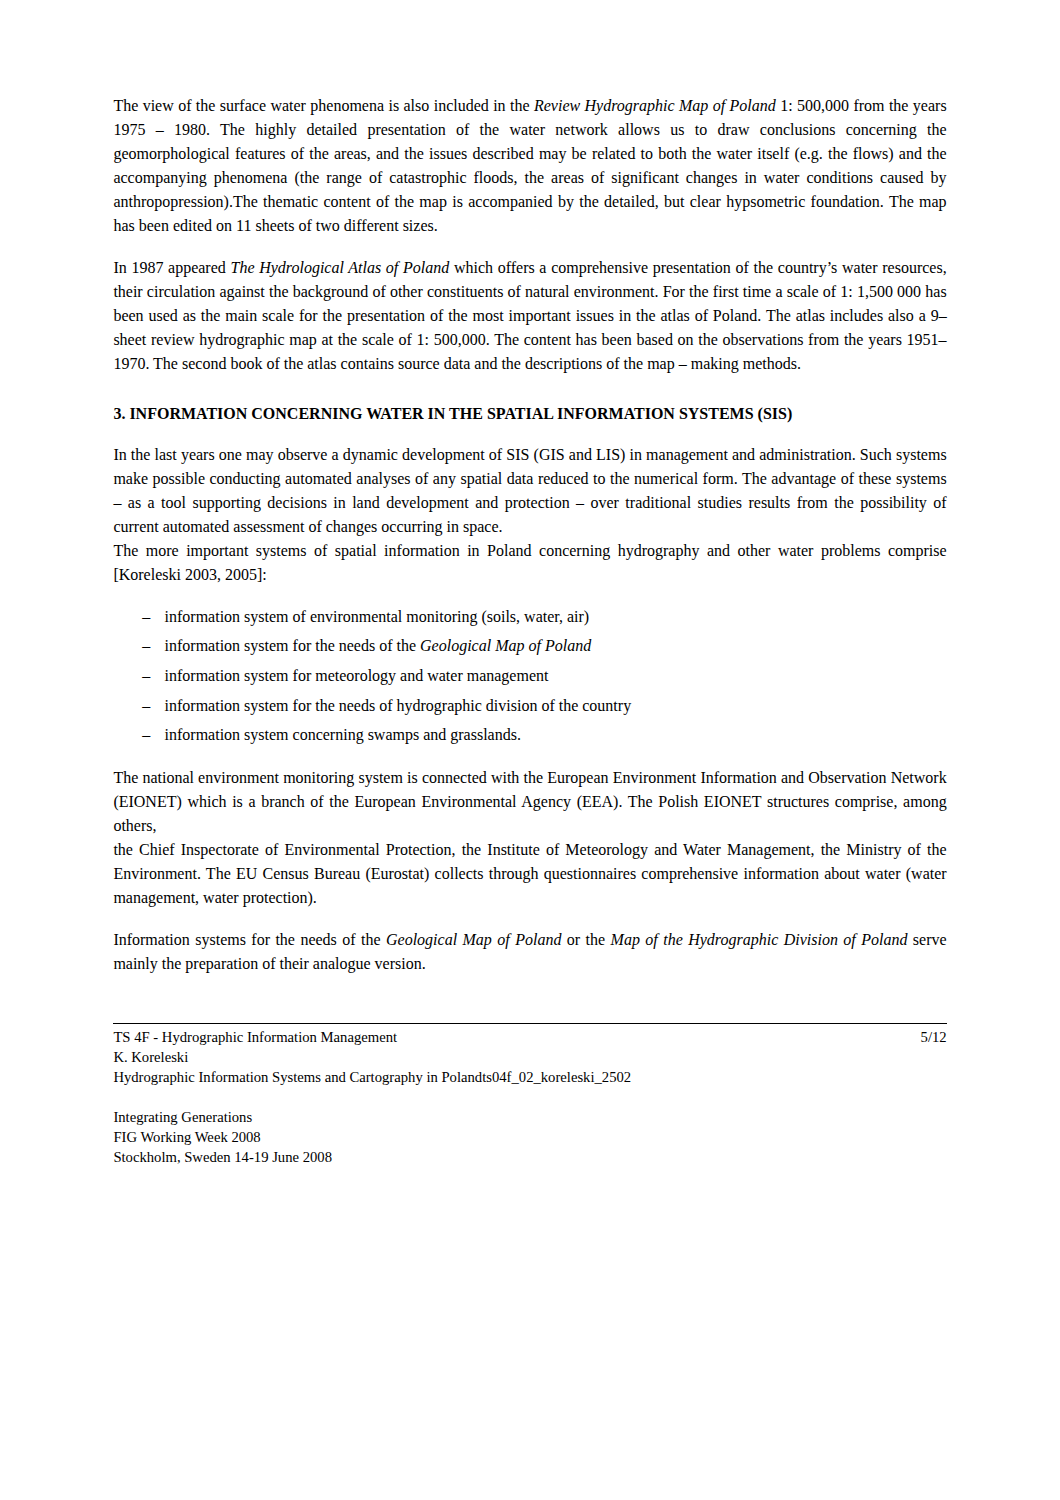The view of the surface water phenomena is also included in the Review Hydrographic Map of Poland 1: 500,000 from the years 1975 – 1980. The highly detailed presentation of the water network allows us to draw conclusions concerning the geomorphological features of the areas, and the issues described may be related to both the water itself (e.g. the flows) and the accompanying phenomena (the range of catastrophic floods, the areas of significant changes in water conditions caused by anthropopression).The thematic content of the map is accompanied by the detailed, but clear hypsometric foundation. The map has been edited on 11 sheets of two different sizes.
In 1987 appeared The Hydrological Atlas of Poland which offers a comprehensive presentation of the country’s water resources, their circulation against the background of other constituents of natural environment. For the first time a scale of 1: 1,500 000 has been used as the main scale for the presentation of the most important issues in the atlas of Poland. The atlas includes also a 9–sheet review hydrographic map at the scale of 1: 500,000. The content has been based on the observations from the years 1951–1970. The second book of the atlas contains source data and the descriptions of the map – making methods.
3. Information concerning water in the spatial information systems (SIS)
In the last years one may observe a dynamic development of SIS (GIS and LIS) in management and administration. Such systems make possible conducting automated analyses of any spatial data reduced to the numerical form. The advantage of these systems – as a tool supporting decisions in land development and protection – over traditional studies results from the possibility of current automated assessment of changes occurring in space.
The more important systems of spatial information in Poland concerning hydrography and other water problems comprise [Koreleski 2003, 2005]:
information system of environmental monitoring (soils, water, air)
information system for the needs of the Geological Map of Poland
information system for meteorology and water management
information system for the needs of hydrographic division of the country
information system concerning swamps and grasslands.
The national environment monitoring system is connected with the European Environment Information and Observation Network (EIONET) which is a branch of the European Environmental Agency (EEA). The Polish EIONET structures comprise, among others,
the Chief Inspectorate of Environmental Protection, the Institute of Meteorology and Water Management, the Ministry of the Environment. The EU Census Bureau (Eurostat) collects through questionnaires comprehensive information about water (water management, water protection).
Information systems for the needs of the Geological Map of Poland or the Map of the Hydrographic Division of Poland serve mainly the preparation of their analogue version.
5/12
TS 4F - Hydrographic Information Management
K. Koreleski
Hydrographic Information Systems and Cartography in Polandts04f_02_koreleski_2502
Integrating Generations
FIG Working Week 2008
Stockholm, Sweden 14-19 June 2008